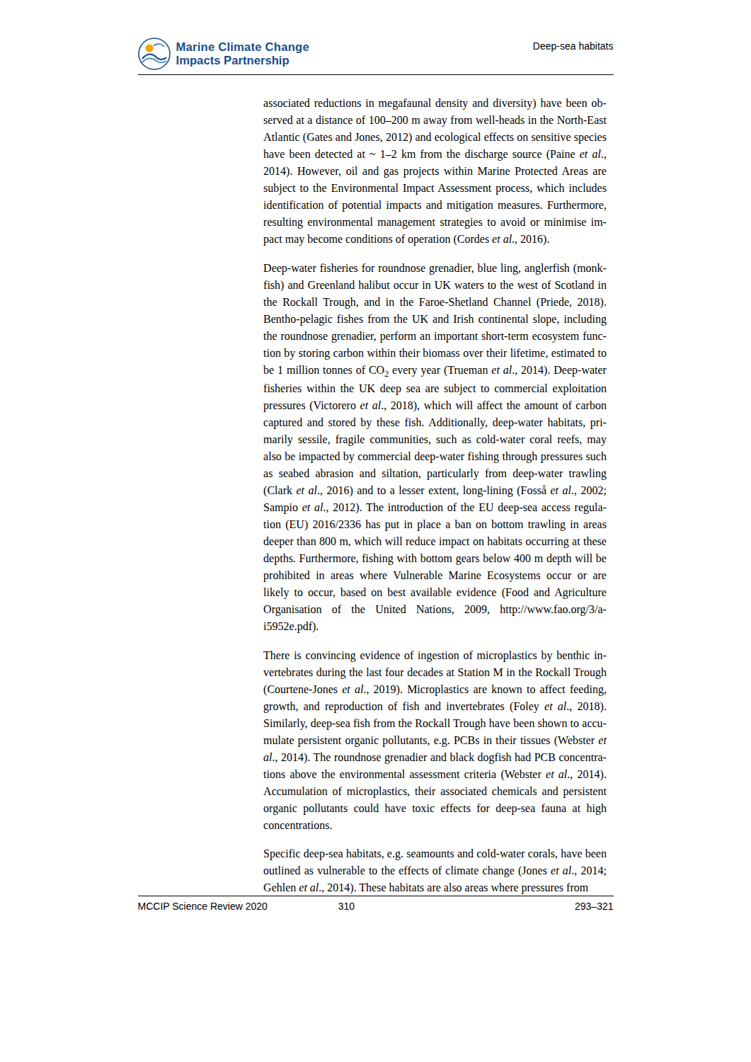Marine Climate Change
Impacts Partnership
Deep-sea habitats
associated reductions in megafaunal density and diversity) have been observed at a distance of 100–200 m away from well-heads in the North-East Atlantic (Gates and Jones, 2012) and ecological effects on sensitive species have been detected at ~ 1–2 km from the discharge source (Paine et al., 2014). However, oil and gas projects within Marine Protected Areas are subject to the Environmental Impact Assessment process, which includes identification of potential impacts and mitigation measures. Furthermore, resulting environmental management strategies to avoid or minimise impact may become conditions of operation (Cordes et al., 2016).
Deep-water fisheries for roundnose grenadier, blue ling, anglerfish (monkfish) and Greenland halibut occur in UK waters to the west of Scotland in the Rockall Trough, and in the Faroe-Shetland Channel (Priede, 2018). Bentho-pelagic fishes from the UK and Irish continental slope, including the roundnose grenadier, perform an important short-term ecosystem function by storing carbon within their biomass over their lifetime, estimated to be 1 million tonnes of CO2 every year (Trueman et al., 2014). Deep-water fisheries within the UK deep sea are subject to commercial exploitation pressures (Victorero et al., 2018), which will affect the amount of carbon captured and stored by these fish. Additionally, deep-water habitats, primarily sessile, fragile communities, such as cold-water coral reefs, may also be impacted by commercial deep-water fishing through pressures such as seabed abrasion and siltation, particularly from deep-water trawling (Clark et al., 2016) and to a lesser extent, long-lining (Fosså et al., 2002; Sampio et al., 2012). The introduction of the EU deep-sea access regulation (EU) 2016/2336 has put in place a ban on bottom trawling in areas deeper than 800 m, which will reduce impact on habitats occurring at these depths. Furthermore, fishing with bottom gears below 400 m depth will be prohibited in areas where Vulnerable Marine Ecosystems occur or are likely to occur, based on best available evidence (Food and Agriculture Organisation of the United Nations, 2009, http://www.fao.org/3/a-i5952e.pdf).
There is convincing evidence of ingestion of microplastics by benthic invertebrates during the last four decades at Station M in the Rockall Trough (Courtene-Jones et al., 2019). Microplastics are known to affect feeding, growth, and reproduction of fish and invertebrates (Foley et al., 2018). Similarly, deep-sea fish from the Rockall Trough have been shown to accumulate persistent organic pollutants, e.g. PCBs in their tissues (Webster et al., 2014). The roundnose grenadier and black dogfish had PCB concentrations above the environmental assessment criteria (Webster et al., 2014). Accumulation of microplastics, their associated chemicals and persistent organic pollutants could have toxic effects for deep-sea fauna at high concentrations.
Specific deep-sea habitats, e.g. seamounts and cold-water corals, have been outlined as vulnerable to the effects of climate change (Jones et al., 2014; Gehlen et al., 2014). These habitats are also areas where pressures from
MCCIP Science Review 2020
310
293–321